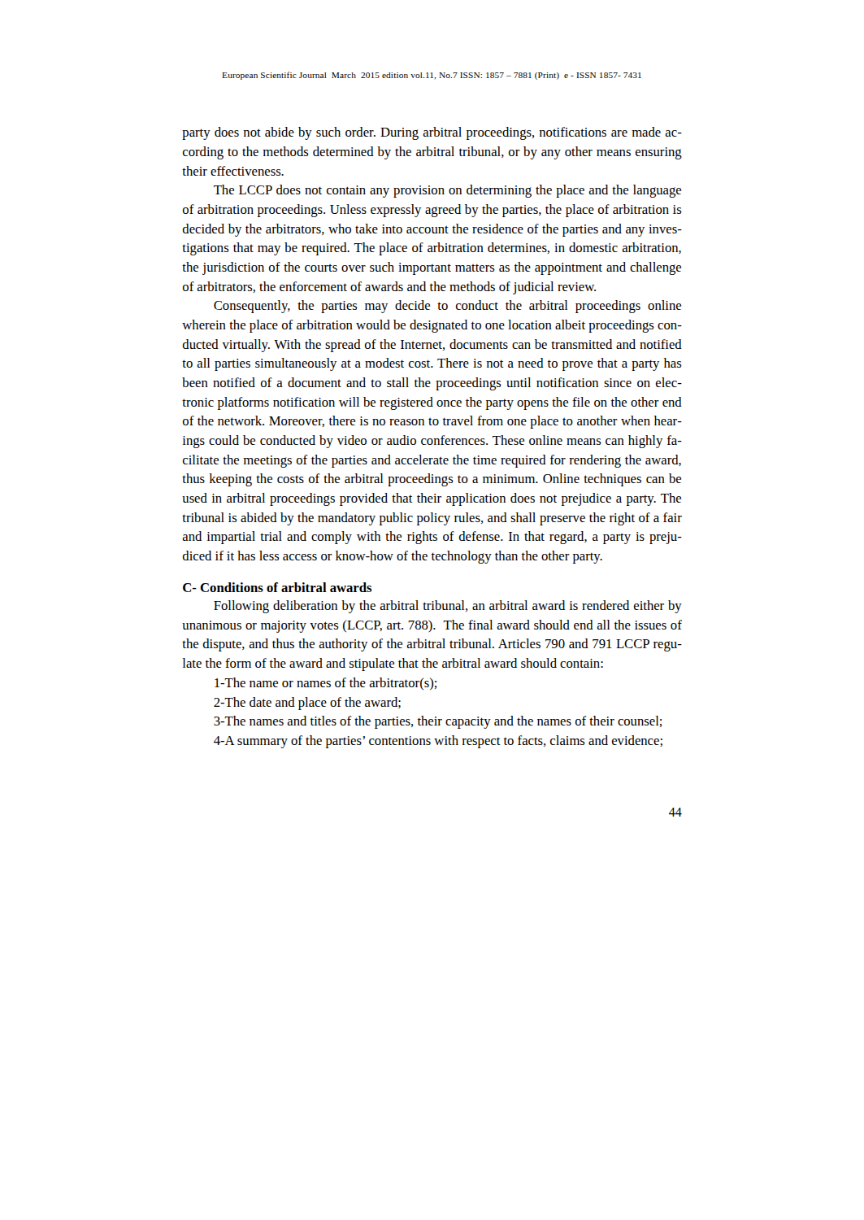European Scientific Journal March 2015 edition vol.11, No.7 ISSN: 1857 – 7881 (Print) e - ISSN 1857- 7431
party does not abide by such order. During arbitral proceedings, notifications are made according to the methods determined by the arbitral tribunal, or by any other means ensuring their effectiveness.
The LCCP does not contain any provision on determining the place and the language of arbitration proceedings. Unless expressly agreed by the parties, the place of arbitration is decided by the arbitrators, who take into account the residence of the parties and any investigations that may be required. The place of arbitration determines, in domestic arbitration, the jurisdiction of the courts over such important matters as the appointment and challenge of arbitrators, the enforcement of awards and the methods of judicial review.
Consequently, the parties may decide to conduct the arbitral proceedings online wherein the place of arbitration would be designated to one location albeit proceedings conducted virtually. With the spread of the Internet, documents can be transmitted and notified to all parties simultaneously at a modest cost. There is not a need to prove that a party has been notified of a document and to stall the proceedings until notification since on electronic platforms notification will be registered once the party opens the file on the other end of the network. Moreover, there is no reason to travel from one place to another when hearings could be conducted by video or audio conferences. These online means can highly facilitate the meetings of the parties and accelerate the time required for rendering the award, thus keeping the costs of the arbitral proceedings to a minimum. Online techniques can be used in arbitral proceedings provided that their application does not prejudice a party. The tribunal is abided by the mandatory public policy rules, and shall preserve the right of a fair and impartial trial and comply with the rights of defense. In that regard, a party is prejudiced if it has less access or know-how of the technology than the other party.
C- Conditions of arbitral awards
Following deliberation by the arbitral tribunal, an arbitral award is rendered either by unanimous or majority votes (LCCP, art. 788). The final award should end all the issues of the dispute, and thus the authority of the arbitral tribunal. Articles 790 and 791 LCCP regulate the form of the award and stipulate that the arbitral award should contain:
1-The name or names of the arbitrator(s);
2-The date and place of the award;
3-The names and titles of the parties, their capacity and the names of their counsel;
4-A summary of the parties’ contentions with respect to facts, claims and evidence;
44